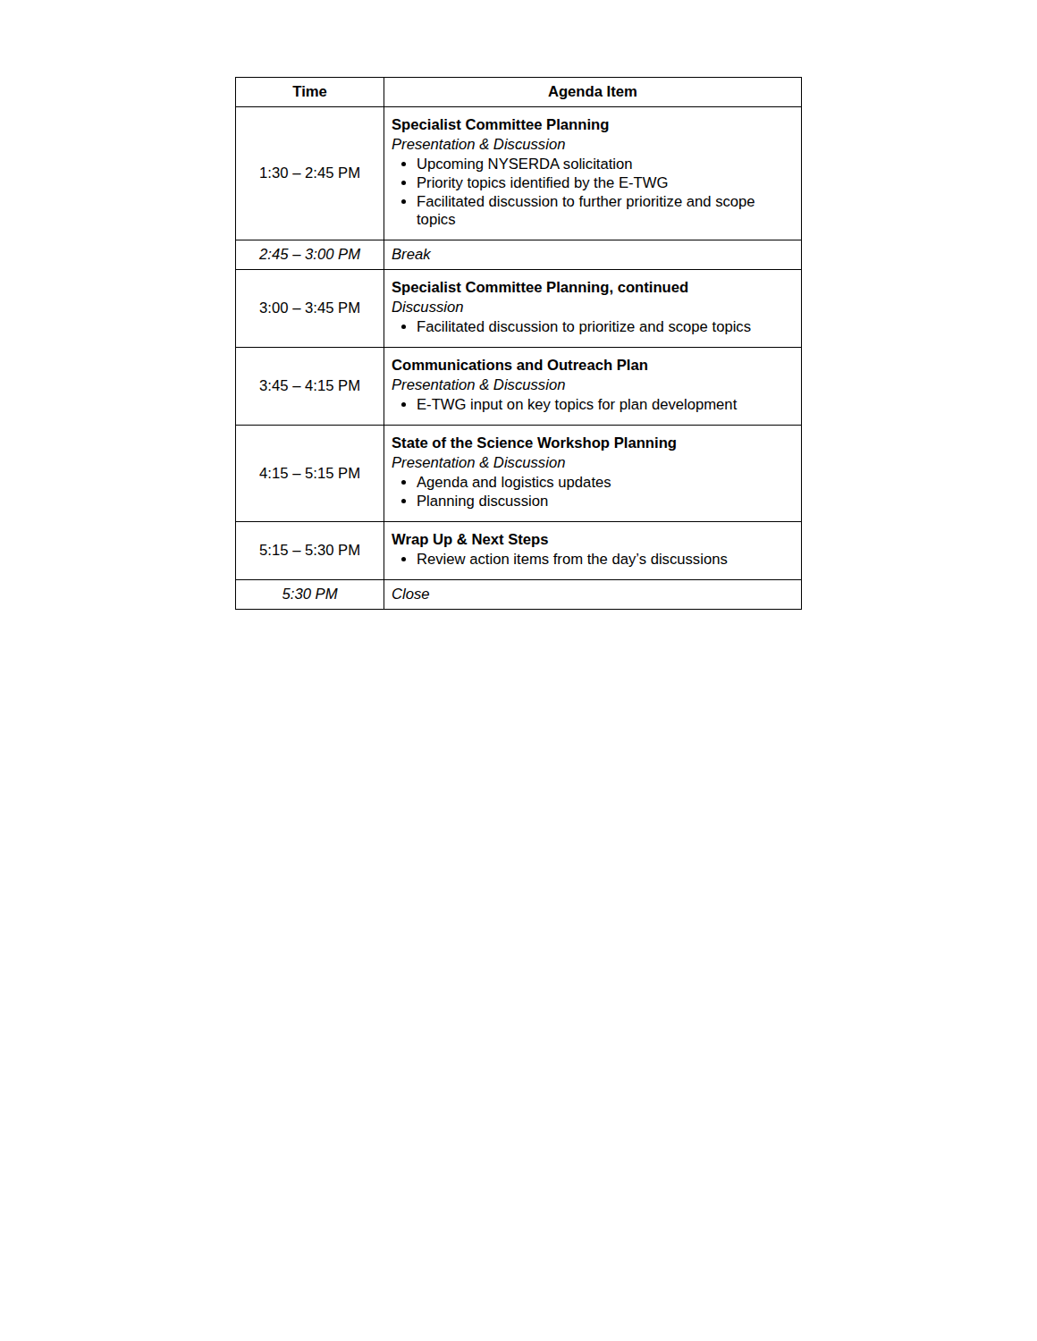| Time | Agenda Item |
| --- | --- |
| 1:30 – 2:45 PM | Specialist Committee Planning Presentation & Discussion Upcoming NYSERDA solicitation Priority topics identified by the E-TWG Facilitated discussion to further prioritize and scope topics |
| 2:45 – 3:00 PM | Break |
| 3:00 – 3:45 PM | Specialist Committee Planning, continued Discussion Facilitated discussion to prioritize and scope topics |
| 3:45 – 4:15 PM | Communications and Outreach Plan Presentation & Discussion E-TWG input on key topics for plan development |
| 4:15 – 5:15 PM | State of the Science Workshop Planning Presentation & Discussion Agenda and logistics updates Planning discussion |
| 5:15 – 5:30 PM | Wrap Up & Next Steps Review action items from the day’s discussions |
| 5:30 PM | Close |